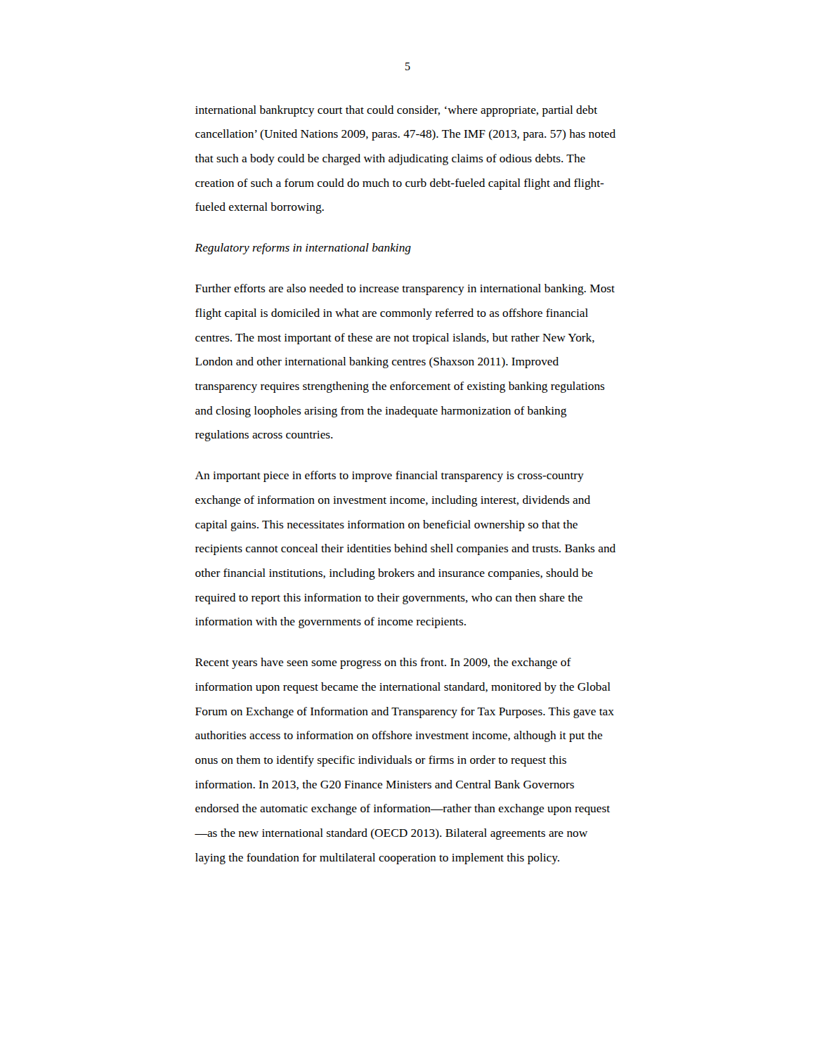5
international bankruptcy court that could consider, ‘where appropriate, partial debt cancellation’ (United Nations 2009, paras. 47-48). The IMF (2013, para. 57) has noted that such a body could be charged with adjudicating claims of odious debts. The creation of such a forum could do much to curb debt-fueled capital flight and flight-fueled external borrowing.
Regulatory reforms in international banking
Further efforts are also needed to increase transparency in international banking. Most flight capital is domiciled in what are commonly referred to as offshore financial centres. The most important of these are not tropical islands, but rather New York, London and other international banking centres (Shaxson 2011). Improved transparency requires strengthening the enforcement of existing banking regulations and closing loopholes arising from the inadequate harmonization of banking regulations across countries.
An important piece in efforts to improve financial transparency is cross-country exchange of information on investment income, including interest, dividends and capital gains. This necessitates information on beneficial ownership so that the recipients cannot conceal their identities behind shell companies and trusts. Banks and other financial institutions, including brokers and insurance companies, should be required to report this information to their governments, who can then share the information with the governments of income recipients.
Recent years have seen some progress on this front. In 2009, the exchange of information upon request became the international standard, monitored by the Global Forum on Exchange of Information and Transparency for Tax Purposes. This gave tax authorities access to information on offshore investment income, although it put the onus on them to identify specific individuals or firms in order to request this information. In 2013, the G20 Finance Ministers and Central Bank Governors endorsed the automatic exchange of information—rather than exchange upon request—as the new international standard (OECD 2013). Bilateral agreements are now laying the foundation for multilateral cooperation to implement this policy.